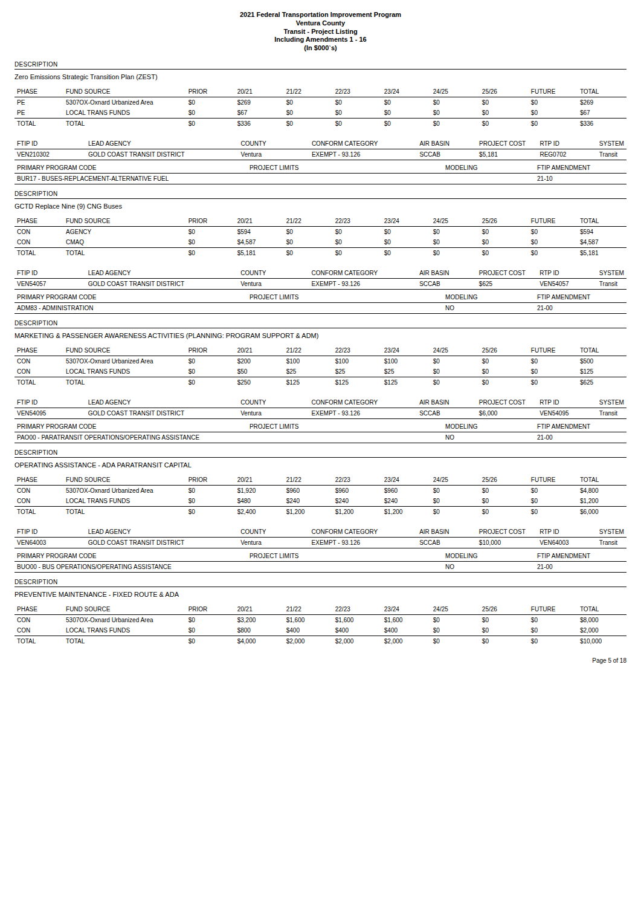2021 Federal Transportation Improvement Program
Ventura County
Transit - Project Listing
Including Amendments 1 - 16
(In $000`s)
DESCRIPTION
Zero Emissions Strategic Transition Plan (ZEST)
| PHASE | FUND SOURCE | PRIOR | 20/21 | 21/22 | 22/23 | 23/24 | 24/25 | 25/26 | FUTURE | TOTAL |
| --- | --- | --- | --- | --- | --- | --- | --- | --- | --- | --- |
| PE | 5307OX-Oxnard Urbanized Area | $0 | $269 | $0 | $0 | $0 | $0 | $0 | $0 | $269 |
| PE | LOCAL TRANS FUNDS | $0 | $67 | $0 | $0 | $0 | $0 | $0 | $0 | $67 |
| TOTAL | TOTAL | $0 | $336 | $0 | $0 | $0 | $0 | $0 | $0 | $336 |
| FTIP ID | LEAD AGENCY | COUNTY | CONFORM CATEGORY | AIR BASIN | PROJECT COST | RTP ID | SYSTEM |
| --- | --- | --- | --- | --- | --- | --- | --- |
| VEN210302 | GOLD COAST TRANSIT DISTRICT | Ventura | EXEMPT - 93.126 | SCCAB | $5,181 | REG0702 | Transit |
| PRIMARY PROGRAM CODE | PROJECT LIMITS | MODELING | FTIP AMENDMENT |
| --- | --- | --- | --- |
| BUR17 - BUSES-REPLACEMENT-ALTERNATIVE FUEL | | | 21-10 |
DESCRIPTION
GCTD Replace Nine (9) CNG Buses
| PHASE | FUND SOURCE | PRIOR | 20/21 | 21/22 | 22/23 | 23/24 | 24/25 | 25/26 | FUTURE | TOTAL |
| --- | --- | --- | --- | --- | --- | --- | --- | --- | --- | --- |
| CON | AGENCY | $0 | $594 | $0 | $0 | $0 | $0 | $0 | $0 | $594 |
| CON | CMAQ | $0 | $4,587 | $0 | $0 | $0 | $0 | $0 | $0 | $4,587 |
| TOTAL | TOTAL | $0 | $5,181 | $0 | $0 | $0 | $0 | $0 | $0 | $5,181 |
| FTIP ID | LEAD AGENCY | COUNTY | CONFORM CATEGORY | AIR BASIN | PROJECT COST | RTP ID | SYSTEM |
| --- | --- | --- | --- | --- | --- | --- | --- |
| VEN54057 | GOLD COAST TRANSIT DISTRICT | Ventura | EXEMPT - 93.126 | SCCAB | $625 | VEN54057 | Transit |
| PRIMARY PROGRAM CODE | PROJECT LIMITS | MODELING | FTIP AMENDMENT |
| --- | --- | --- | --- |
| ADM83 - ADMINISTRATION | | NO | 21-00 |
DESCRIPTION
MARKETING & PASSENGER AWARENESS ACTIVITIES (PLANNING: PROGRAM SUPPORT & ADM)
| PHASE | FUND SOURCE | PRIOR | 20/21 | 21/22 | 22/23 | 23/24 | 24/25 | 25/26 | FUTURE | TOTAL |
| --- | --- | --- | --- | --- | --- | --- | --- | --- | --- | --- |
| CON | 5307OX-Oxnard Urbanized Area | $0 | $200 | $100 | $100 | $100 | $0 | $0 | $0 | $500 |
| CON | LOCAL TRANS FUNDS | $0 | $50 | $25 | $25 | $25 | $0 | $0 | $0 | $125 |
| TOTAL | TOTAL | $0 | $250 | $125 | $125 | $125 | $0 | $0 | $0 | $625 |
| FTIP ID | LEAD AGENCY | COUNTY | CONFORM CATEGORY | AIR BASIN | PROJECT COST | RTP ID | SYSTEM |
| --- | --- | --- | --- | --- | --- | --- | --- |
| VEN54095 | GOLD COAST TRANSIT DISTRICT | Ventura | EXEMPT - 93.126 | SCCAB | $6,000 | VEN54095 | Transit |
| PRIMARY PROGRAM CODE | PROJECT LIMITS | MODELING | FTIP AMENDMENT |
| --- | --- | --- | --- |
| PAO00 - PARATRANSIT OPERATIONS/OPERATING ASSISTANCE | | NO | 21-00 |
DESCRIPTION
OPERATING ASSISTANCE - ADA PARATRANSIT CAPITAL
| PHASE | FUND SOURCE | PRIOR | 20/21 | 21/22 | 22/23 | 23/24 | 24/25 | 25/26 | FUTURE | TOTAL |
| --- | --- | --- | --- | --- | --- | --- | --- | --- | --- | --- |
| CON | 5307OX-Oxnard Urbanized Area | $0 | $1,920 | $960 | $960 | $960 | $0 | $0 | $0 | $4,800 |
| CON | LOCAL TRANS FUNDS | $0 | $480 | $240 | $240 | $240 | $0 | $0 | $0 | $1,200 |
| TOTAL | TOTAL | $0 | $2,400 | $1,200 | $1,200 | $1,200 | $0 | $0 | $0 | $6,000 |
| FTIP ID | LEAD AGENCY | COUNTY | CONFORM CATEGORY | AIR BASIN | PROJECT COST | RTP ID | SYSTEM |
| --- | --- | --- | --- | --- | --- | --- | --- |
| VEN64003 | GOLD COAST TRANSIT DISTRICT | Ventura | EXEMPT - 93.126 | SCCAB | $10,000 | VEN64003 | Transit |
| PRIMARY PROGRAM CODE | PROJECT LIMITS | MODELING | FTIP AMENDMENT |
| --- | --- | --- | --- |
| BUO00 - BUS OPERATIONS/OPERATING ASSISTANCE | | NO | 21-00 |
DESCRIPTION
PREVENTIVE MAINTENANCE - FIXED ROUTE & ADA
| PHASE | FUND SOURCE | PRIOR | 20/21 | 21/22 | 22/23 | 23/24 | 24/25 | 25/26 | FUTURE | TOTAL |
| --- | --- | --- | --- | --- | --- | --- | --- | --- | --- | --- |
| CON | 5307OX-Oxnard Urbanized Area | $0 | $3,200 | $1,600 | $1,600 | $1,600 | $0 | $0 | $0 | $8,000 |
| CON | LOCAL TRANS FUNDS | $0 | $800 | $400 | $400 | $400 | $0 | $0 | $0 | $2,000 |
| TOTAL | TOTAL | $0 | $4,000 | $2,000 | $2,000 | $2,000 | $0 | $0 | $0 | $10,000 |
Page 5 of 18